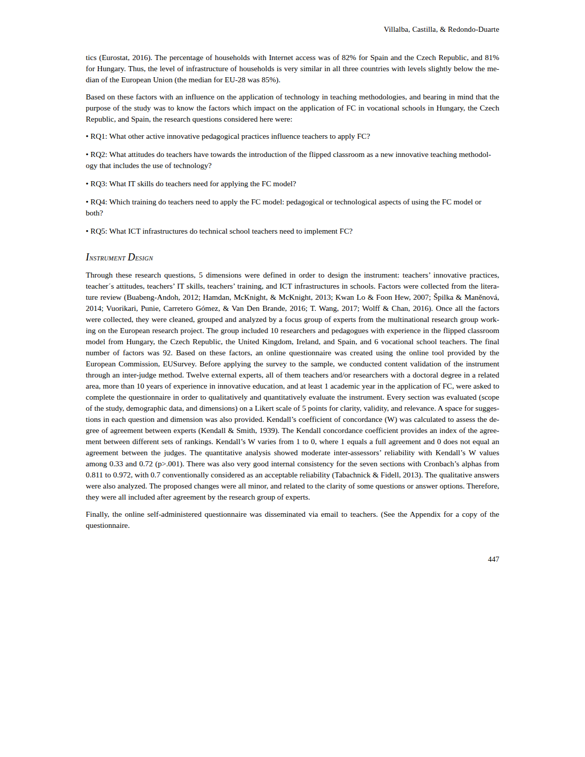Villalba, Castilla, & Redondo-Duarte
tics (Eurostat, 2016). The percentage of households with Internet access was of 82% for Spain and the Czech Republic, and 81% for Hungary. Thus, the level of infrastructure of households is very similar in all three countries with levels slightly below the median of the European Union (the median for EU-28 was 85%).
Based on these factors with an influence on the application of technology in teaching methodologies, and bearing in mind that the purpose of the study was to know the factors which impact on the application of FC in vocational schools in Hungary, the Czech Republic, and Spain, the research questions considered here were:
• RQ1: What other active innovative pedagogical practices influence teachers to apply FC?
• RQ2: What attitudes do teachers have towards the introduction of the flipped classroom as a new innovative teaching methodology that includes the use of technology?
• RQ3: What IT skills do teachers need for applying the FC model?
• RQ4: Which training do teachers need to apply the FC model: pedagogical or technological aspects of using the FC model or both?
• RQ5: What ICT infrastructures do technical school teachers need to implement FC?
Instrument Design
Through these research questions, 5 dimensions were defined in order to design the instrument: teachers’ innovative practices, teacher´s attitudes, teachers’ IT skills, teachers’ training, and ICT infrastructures in schools. Factors were collected from the literature review (Buabeng-Andoh, 2012; Hamdan, McKnight, & McKnight, 2013; Kwan Lo & Foon Hew, 2007; Špilka & Maněnová, 2014; Vuorikari, Punie, Carretero Gómez, & Van Den Brande, 2016; T. Wang, 2017; Wolff & Chan, 2016). Once all the factors were collected, they were cleaned, grouped and analyzed by a focus group of experts from the multinational research group working on the European research project. The group included 10 researchers and pedagogues with experience in the flipped classroom model from Hungary, the Czech Republic, the United Kingdom, Ireland, and Spain, and 6 vocational school teachers. The final number of factors was 92. Based on these factors, an online questionnaire was created using the online tool provided by the European Commission, EUSurvey. Before applying the survey to the sample, we conducted content validation of the instrument through an inter-judge method. Twelve external experts, all of them teachers and/or researchers with a doctoral degree in a related area, more than 10 years of experience in innovative education, and at least 1 academic year in the application of FC, were asked to complete the questionnaire in order to qualitatively and quantitatively evaluate the instrument. Every section was evaluated (scope of the study, demographic data, and dimensions) on a Likert scale of 5 points for clarity, validity, and relevance. A space for suggestions in each question and dimension was also provided. Kendall’s coefficient of concordance (W) was calculated to assess the degree of agreement between experts (Kendall & Smith, 1939). The Kendall concordance coefficient provides an index of the agreement between different sets of rankings. Kendall’s W varies from 1 to 0, where 1 equals a full agreement and 0 does not equal an agreement between the judges. The quantitative analysis showed moderate inter-assessors’ reliability with Kendall’s W values among 0.33 and 0.72 (p>.001). There was also very good internal consistency for the seven sections with Cronbach’s alphas from 0.811 to 0.972, with 0.7 conventionally considered as an acceptable reliability (Tabachnick & Fidell, 2013). The qualitative answers were also analyzed. The proposed changes were all minor, and related to the clarity of some questions or answer options. Therefore, they were all included after agreement by the research group of experts.
Finally, the online self-administered questionnaire was disseminated via email to teachers. (See the Appendix for a copy of the questionnaire.
447